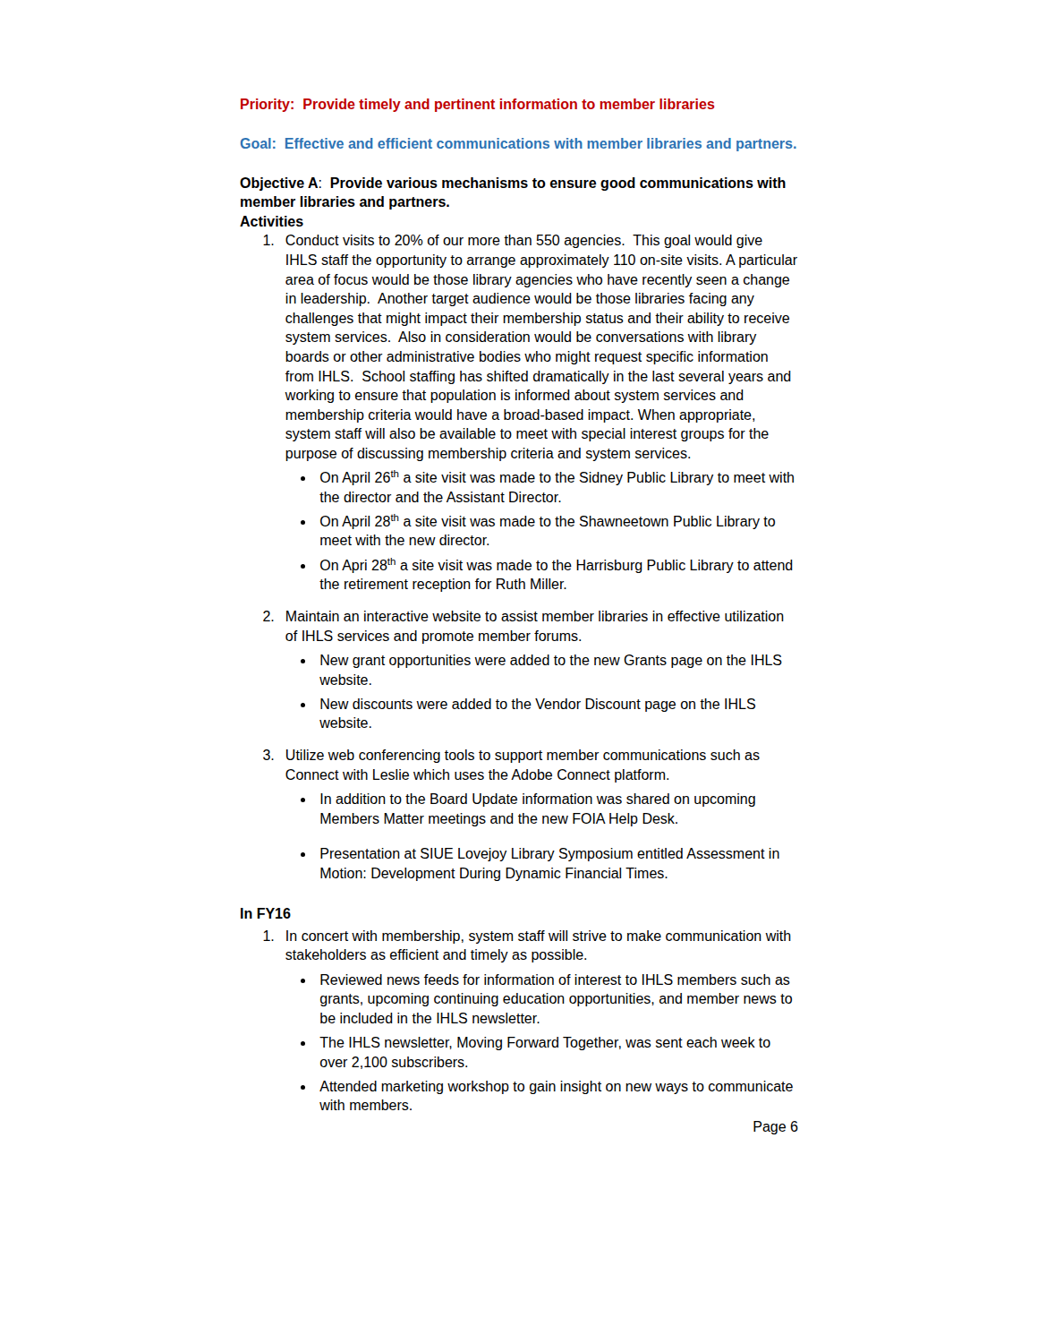Priority: Provide timely and pertinent information to member libraries
Goal: Effective and efficient communications with member libraries and partners.
Objective A: Provide various mechanisms to ensure good communications with member libraries and partners.
Activities
Conduct visits to 20% of our more than 550 agencies. This goal would give IHLS staff the opportunity to arrange approximately 110 on-site visits. A particular area of focus would be those library agencies who have recently seen a change in leadership. Another target audience would be those libraries facing any challenges that might impact their membership status and their ability to receive system services. Also in consideration would be conversations with library boards or other administrative bodies who might request specific information from IHLS. School staffing has shifted dramatically in the last several years and working to ensure that population is informed about system services and membership criteria would have a broad-based impact. When appropriate, system staff will also be available to meet with special interest groups for the purpose of discussing membership criteria and system services.
On April 26th a site visit was made to the Sidney Public Library to meet with the director and the Assistant Director.
On April 28th a site visit was made to the Shawneetown Public Library to meet with the new director.
On Apri 28th a site visit was made to the Harrisburg Public Library to attend the retirement reception for Ruth Miller.
Maintain an interactive website to assist member libraries in effective utilization of IHLS services and promote member forums.
New grant opportunities were added to the new Grants page on the IHLS website.
New discounts were added to the Vendor Discount page on the IHLS website.
Utilize web conferencing tools to support member communications such as Connect with Leslie which uses the Adobe Connect platform.
In addition to the Board Update information was shared on upcoming Members Matter meetings and the new FOIA Help Desk.
Presentation at SIUE Lovejoy Library Symposium entitled Assessment in Motion: Development During Dynamic Financial Times.
In FY16
In concert with membership, system staff will strive to make communication with stakeholders as efficient and timely as possible.
Reviewed news feeds for information of interest to IHLS members such as grants, upcoming continuing education opportunities, and member news to be included in the IHLS newsletter.
The IHLS newsletter, Moving Forward Together, was sent each week to over 2,100 subscribers.
Attended marketing workshop to gain insight on new ways to communicate with members.
Page 6